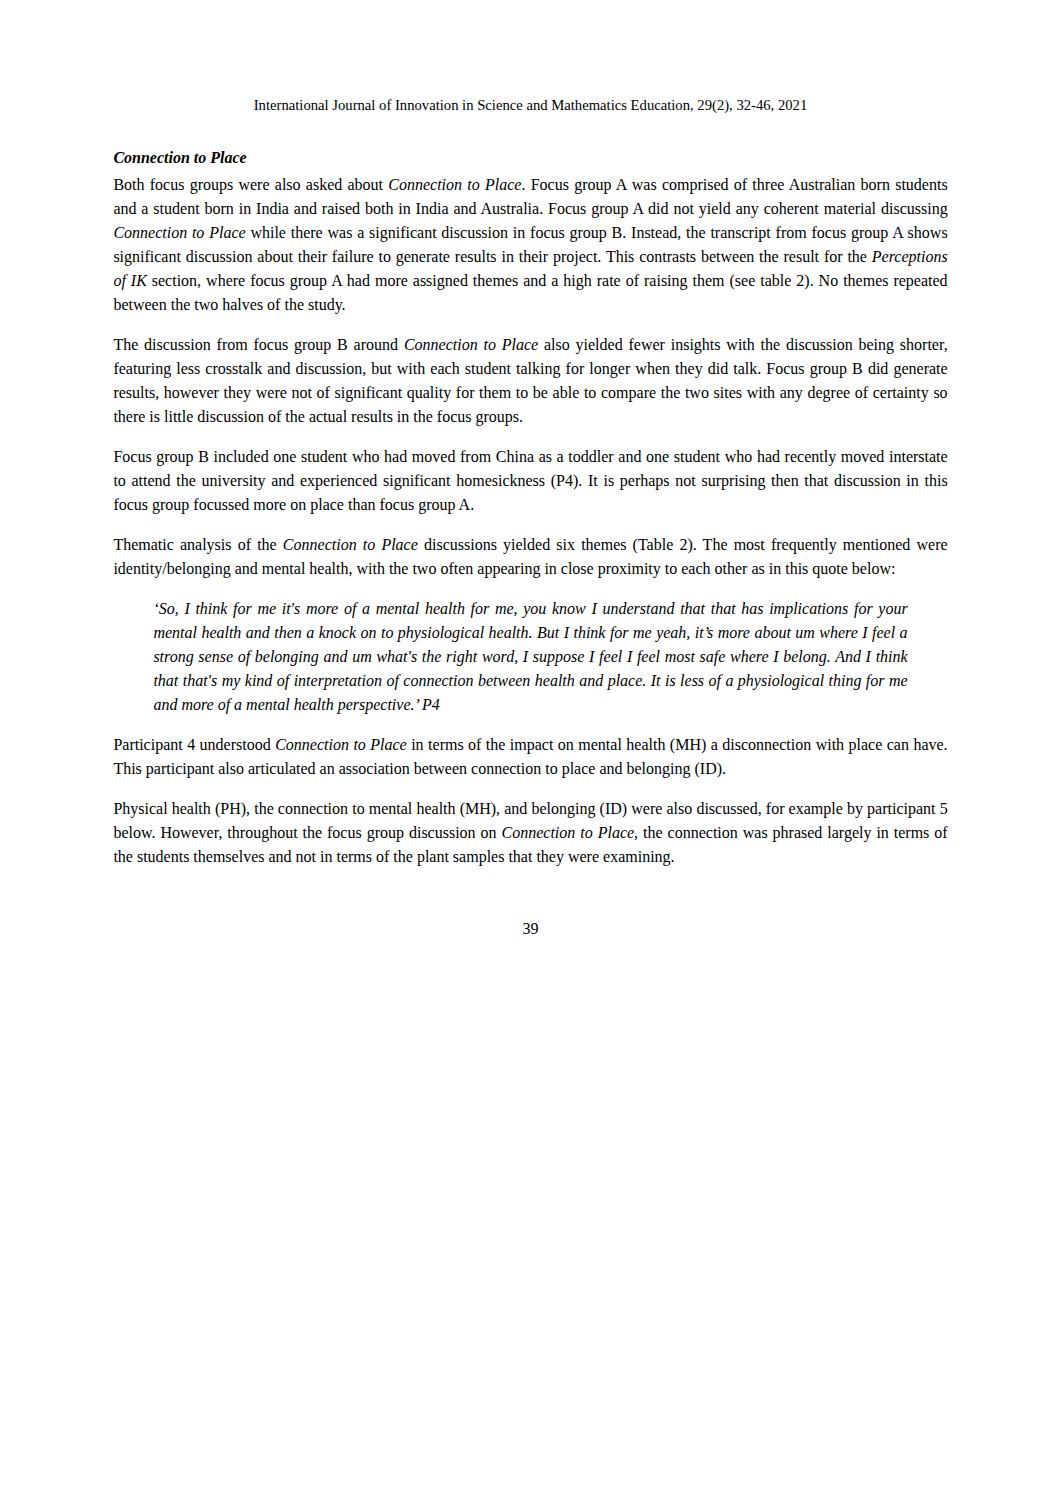International Journal of Innovation in Science and Mathematics Education, 29(2), 32-46, 2021
Connection to Place
Both focus groups were also asked about Connection to Place. Focus group A was comprised of three Australian born students and a student born in India and raised both in India and Australia. Focus group A did not yield any coherent material discussing Connection to Place while there was a significant discussion in focus group B. Instead, the transcript from focus group A shows significant discussion about their failure to generate results in their project. This contrasts between the result for the Perceptions of IK section, where focus group A had more assigned themes and a high rate of raising them (see table 2). No themes repeated between the two halves of the study.
The discussion from focus group B around Connection to Place also yielded fewer insights with the discussion being shorter, featuring less crosstalk and discussion, but with each student talking for longer when they did talk. Focus group B did generate results, however they were not of significant quality for them to be able to compare the two sites with any degree of certainty so there is little discussion of the actual results in the focus groups.
Focus group B included one student who had moved from China as a toddler and one student who had recently moved interstate to attend the university and experienced significant homesickness (P4). It is perhaps not surprising then that discussion in this focus group focussed more on place than focus group A.
Thematic analysis of the Connection to Place discussions yielded six themes (Table 2). The most frequently mentioned were identity/belonging and mental health, with the two often appearing in close proximity to each other as in this quote below:
‘So, I think for me it's more of a mental health for me, you know I understand that that has implications for your mental health and then a knock on to physiological health. But I think for me yeah, it’s more about um where I feel a strong sense of belonging and um what's the right word, I suppose I feel I feel most safe where I belong. And I think that that's my kind of interpretation of connection between health and place. It is less of a physiological thing for me and more of a mental health perspective.’ P4
Participant 4 understood Connection to Place in terms of the impact on mental health (MH) a disconnection with place can have. This participant also articulated an association between connection to place and belonging (ID).
Physical health (PH), the connection to mental health (MH), and belonging (ID) were also discussed, for example by participant 5 below. However, throughout the focus group discussion on Connection to Place, the connection was phrased largely in terms of the students themselves and not in terms of the plant samples that they were examining.
39